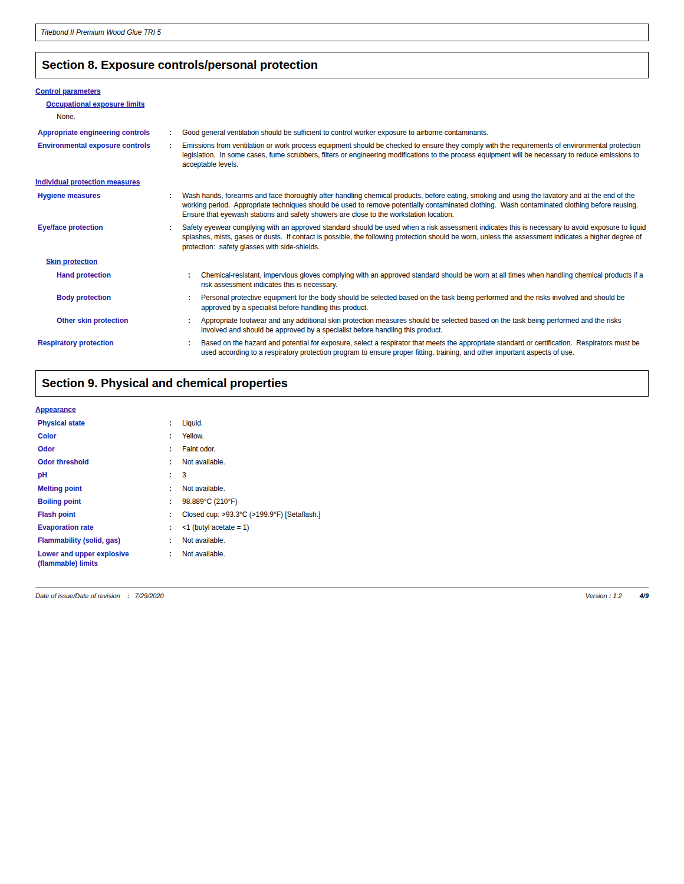Titebond II Premium Wood Glue TRI 5
Section 8. Exposure controls/personal protection
Control parameters
Occupational exposure limits
None.
| Appropriate engineering controls | : | Good general ventilation should be sufficient to control worker exposure to airborne contaminants. |
| Environmental exposure controls | : | Emissions from ventilation or work process equipment should be checked to ensure they comply with the requirements of environmental protection legislation. In some cases, fume scrubbers, filters or engineering modifications to the process equipment will be necessary to reduce emissions to acceptable levels. |
Individual protection measures
| Hygiene measures | : | Wash hands, forearms and face thoroughly after handling chemical products, before eating, smoking and using the lavatory and at the end of the working period. Appropriate techniques should be used to remove potentially contaminated clothing. Wash contaminated clothing before reusing. Ensure that eyewash stations and safety showers are close to the workstation location. |
| Eye/face protection | : | Safety eyewear complying with an approved standard should be used when a risk assessment indicates this is necessary to avoid exposure to liquid splashes, mists, gases or dusts. If contact is possible, the following protection should be worn, unless the assessment indicates a higher degree of protection: safety glasses with side-shields. |
Skin protection
| Hand protection | : | Chemical-resistant, impervious gloves complying with an approved standard should be worn at all times when handling chemical products if a risk assessment indicates this is necessary. |
| Body protection | : | Personal protective equipment for the body should be selected based on the task being performed and the risks involved and should be approved by a specialist before handling this product. |
| Other skin protection | : | Appropriate footwear and any additional skin protection measures should be selected based on the task being performed and the risks involved and should be approved by a specialist before handling this product. |
| Respiratory protection | : | Based on the hazard and potential for exposure, select a respirator that meets the appropriate standard or certification. Respirators must be used according to a respiratory protection program to ensure proper fitting, training, and other important aspects of use. |
Section 9. Physical and chemical properties
Appearance
| Physical state | : | Liquid. |
| Color | : | Yellow. |
| Odor | : | Faint odor. |
| Odor threshold | : | Not available. |
| pH | : | 3 |
| Melting point | : | Not available. |
| Boiling point | : | 98.889°C (210°F) |
| Flash point | : | Closed cup: >93.3°C (>199.9°F) [Setaflash.] |
| Evaporation rate | : | <1 (butyl acetate = 1) |
| Flammability (solid, gas) | : | Not available. |
| Lower and upper explosive (flammable) limits | : | Not available. |
Date of issue/Date of revision : 7/29/2020
Version : 1.24/9